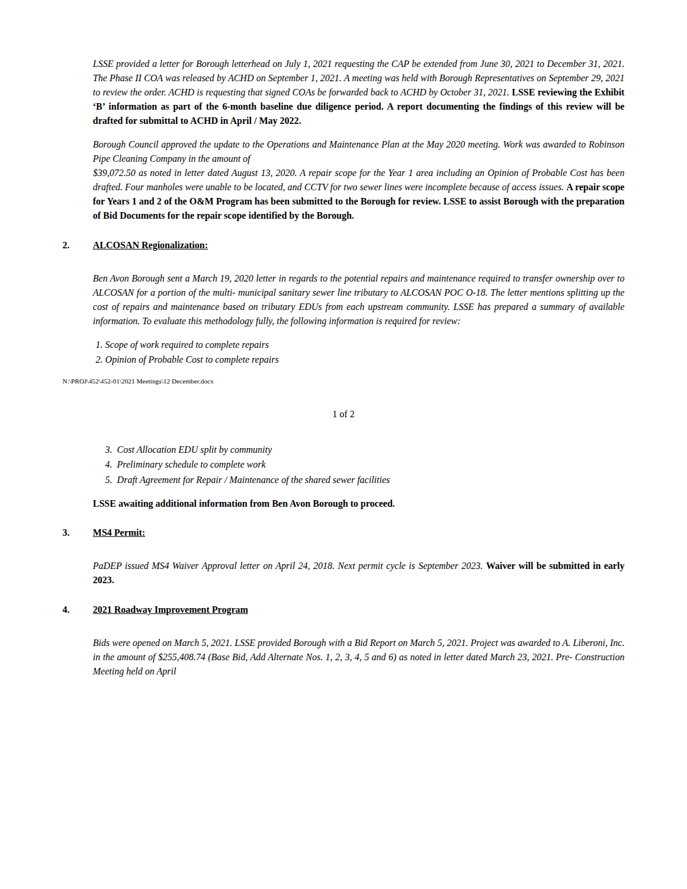LSSE provided a letter for Borough letterhead on July 1, 2021 requesting the CAP be extended from June 30, 2021 to December 31, 2021. The Phase II COA was released by ACHD on September 1, 2021. A meeting was held with Borough Representatives on September 29, 2021 to review the order. ACHD is requesting that signed COAs be forwarded back to ACHD by October 31, 2021. LSSE reviewing the Exhibit ‘B’ information as part of the 6-month baseline due diligence period. A report documenting the findings of this review will be drafted for submittal to ACHD in April / May 2022.
Borough Council approved the update to the Operations and Maintenance Plan at the May 2020 meeting. Work was awarded to Robinson Pipe Cleaning Company in the amount of
$39,072.50 as noted in letter dated August 13, 2020. A repair scope for the Year 1 area including an Opinion of Probable Cost has been drafted. Four manholes were unable to be located, and CCTV for two sewer lines were incomplete because of access issues. A repair scope for Years 1 and 2 of the O&M Program has been submitted to the Borough for review. LSSE to assist Borough with the preparation of Bid Documents for the repair scope identified by the Borough.
2. ALCOSAN Regionalization:
Ben Avon Borough sent a March 19, 2020 letter in regards to the potential repairs and maintenance required to transfer ownership over to ALCOSAN for a portion of the multi- municipal sanitary sewer line tributary to ALCOSAN POC O-18. The letter mentions splitting up the cost of repairs and maintenance based on tributary EDUs from each upstream community. LSSE has prepared a summary of available information. To evaluate this methodology fully, the following information is required for review:
Scope of work required to complete repairs
Opinion of Probable Cost to complete repairs
N:\PROJ\452\452-01\2021 Meetings\12 December.docx
1 of 2
3. Cost Allocation EDU split by community
4. Preliminary schedule to complete work
5. Draft Agreement for Repair / Maintenance of the shared sewer facilities
LSSE awaiting additional information from Ben Avon Borough to proceed.
3. MS4 Permit:
PaDEP issued MS4 Waiver Approval letter on April 24, 2018. Next permit cycle is September 2023. Waiver will be submitted in early 2023.
4. 2021 Roadway Improvement Program
Bids were opened on March 5, 2021. LSSE provided Borough with a Bid Report on March 5, 2021. Project was awarded to A. Liberoni, Inc. in the amount of $255,408.74 (Base Bid, Add Alternate Nos. 1, 2, 3, 4, 5 and 6) as noted in letter dated March 23, 2021. Pre- Construction Meeting held on April